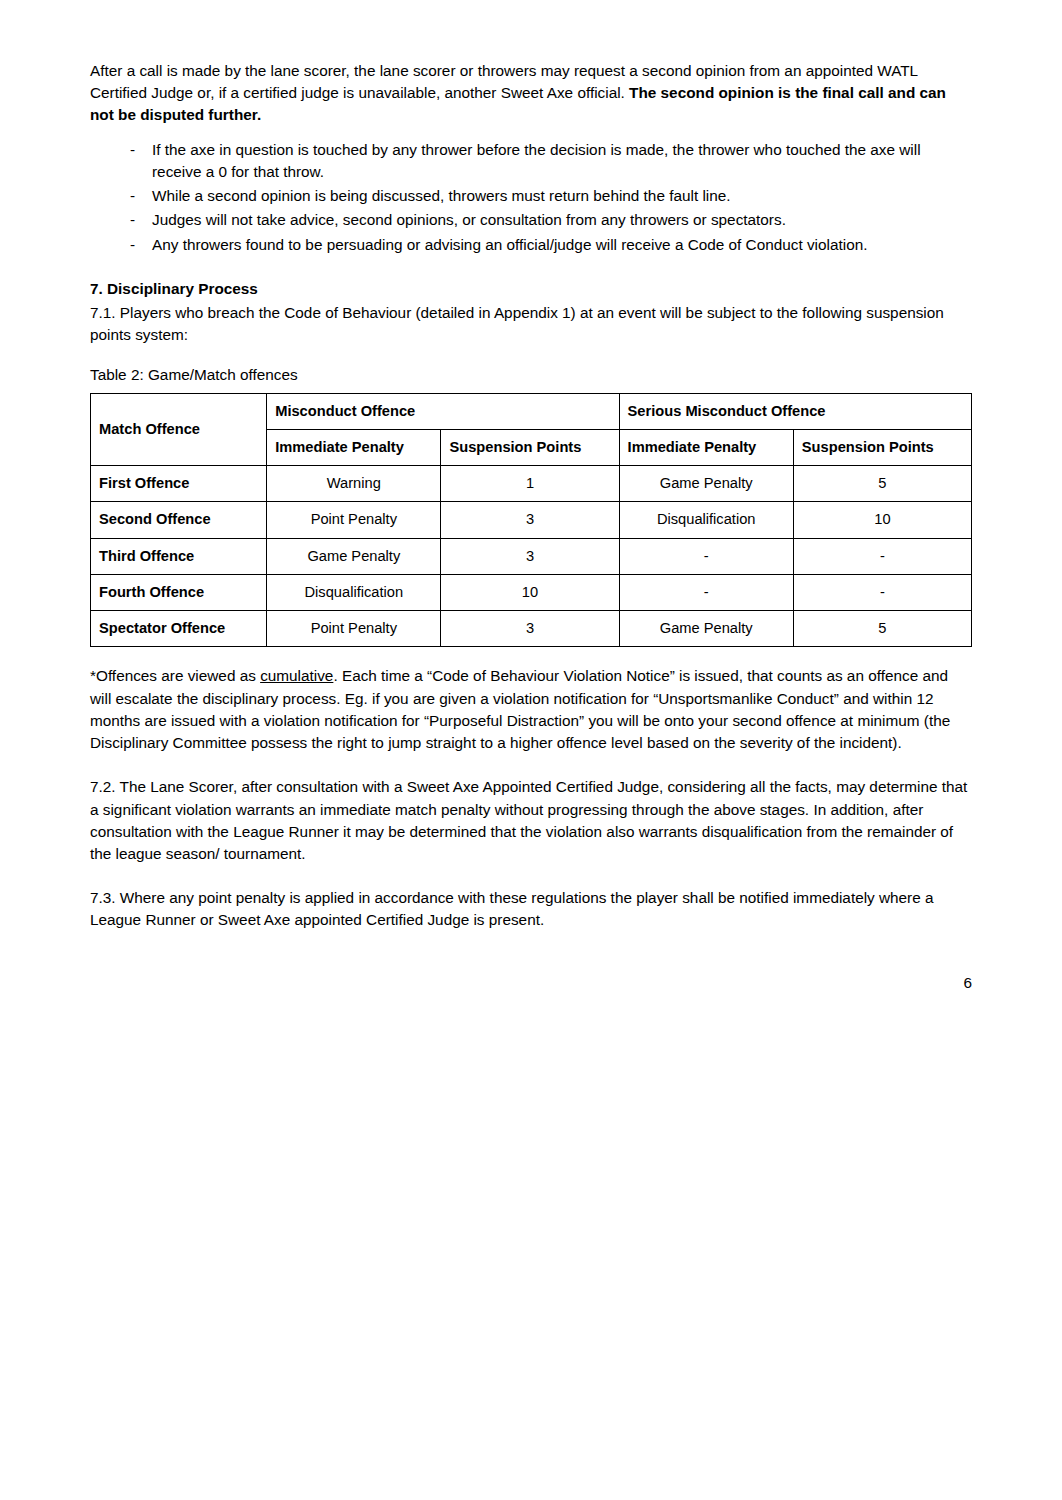After a call is made by the lane scorer, the lane scorer or throwers may request a second opinion from an appointed WATL Certified Judge or, if a certified judge is unavailable, another Sweet Axe official. The second opinion is the final call and can not be disputed further.
If the axe in question is touched by any thrower before the decision is made, the thrower who touched the axe will receive a 0 for that throw.
While a second opinion is being discussed, throwers must return behind the fault line.
Judges will not take advice, second opinions, or consultation from any throwers or spectators.
Any throwers found to be persuading or advising an official/judge will receive a Code of Conduct violation.
7. Disciplinary Process
7.1. Players who breach the Code of Behaviour (detailed in Appendix 1) at an event will be subject to the following suspension points system:
Table 2: Game/Match offences
| Match Offence | Misconduct Offence | Serious Misconduct Offence |
| --- | --- | --- |
| Immediate Penalty | Suspension Points | Immediate Penalty | Suspension Points |
| First Offence | Warning | 1 | Game Penalty | 5 |
| Second Offence | Point Penalty | 3 | Disqualification | 10 |
| Third Offence | Game Penalty | 3 | - | - |
| Fourth Offence | Disqualification | 10 | - | - |
| Spectator Offence | Point Penalty | 3 | Game Penalty | 5 |
*Offences are viewed as cumulative. Each time a “Code of Behaviour Violation Notice” is issued, that counts as an offence and will escalate the disciplinary process. Eg. if you are given a violation notification for “Unsportsmanlike Conduct” and within 12 months are issued with a violation notification for “Purposeful Distraction” you will be onto your second offence at minimum (the Disciplinary Committee possess the right to jump straight to a higher offence level based on the severity of the incident).
7.2. The Lane Scorer, after consultation with a Sweet Axe Appointed Certified Judge, considering all the facts, may determine that a significant violation warrants an immediate match penalty without progressing through the above stages. In addition, after consultation with the League Runner it may be determined that the violation also warrants disqualification from the remainder of the league season/ tournament.
7.3. Where any point penalty is applied in accordance with these regulations the player shall be notified immediately where a League Runner or Sweet Axe appointed Certified Judge is present.
6